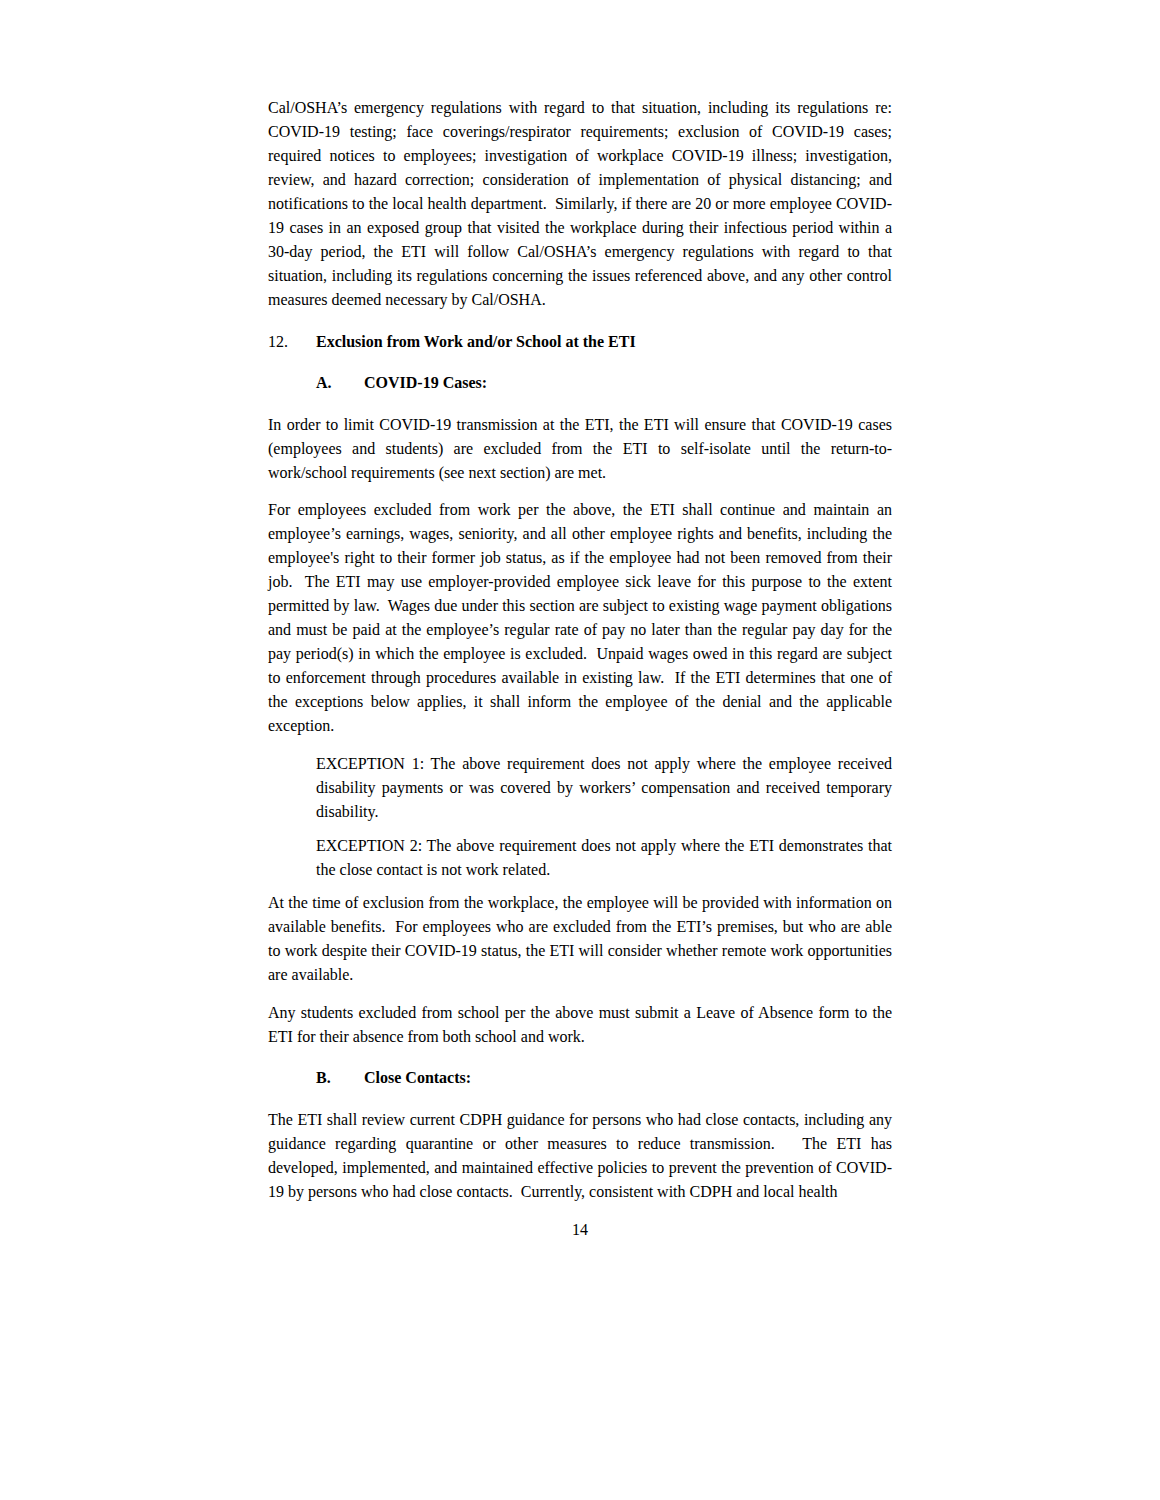Cal/OSHA’s emergency regulations with regard to that situation, including its regulations re: COVID-19 testing; face coverings/respirator requirements; exclusion of COVID-19 cases; required notices to employees; investigation of workplace COVID-19 illness; investigation, review, and hazard correction; consideration of implementation of physical distancing; and notifications to the local health department. Similarly, if there are 20 or more employee COVID-19 cases in an exposed group that visited the workplace during their infectious period within a 30-day period, the ETI will follow Cal/OSHA’s emergency regulations with regard to that situation, including its regulations concerning the issues referenced above, and any other control measures deemed necessary by Cal/OSHA.
12. Exclusion from Work and/or School at the ETI
A. COVID-19 Cases:
In order to limit COVID-19 transmission at the ETI, the ETI will ensure that COVID-19 cases (employees and students) are excluded from the ETI to self-isolate until the return-to-work/school requirements (see next section) are met.
For employees excluded from work per the above, the ETI shall continue and maintain an employee’s earnings, wages, seniority, and all other employee rights and benefits, including the employee's right to their former job status, as if the employee had not been removed from their job. The ETI may use employer-provided employee sick leave for this purpose to the extent permitted by law. Wages due under this section are subject to existing wage payment obligations and must be paid at the employee’s regular rate of pay no later than the regular pay day for the pay period(s) in which the employee is excluded. Unpaid wages owed in this regard are subject to enforcement through procedures available in existing law. If the ETI determines that one of the exceptions below applies, it shall inform the employee of the denial and the applicable exception.
EXCEPTION 1: The above requirement does not apply where the employee received disability payments or was covered by workers’ compensation and received temporary disability.
EXCEPTION 2: The above requirement does not apply where the ETI demonstrates that the close contact is not work related.
At the time of exclusion from the workplace, the employee will be provided with information on available benefits. For employees who are excluded from the ETI’s premises, but who are able to work despite their COVID-19 status, the ETI will consider whether remote work opportunities are available.
Any students excluded from school per the above must submit a Leave of Absence form to the ETI for their absence from both school and work.
B. Close Contacts:
The ETI shall review current CDPH guidance for persons who had close contacts, including any guidance regarding quarantine or other measures to reduce transmission. The ETI has developed, implemented, and maintained effective policies to prevent the prevention of COVID-19 by persons who had close contacts. Currently, consistent with CDPH and local health
14